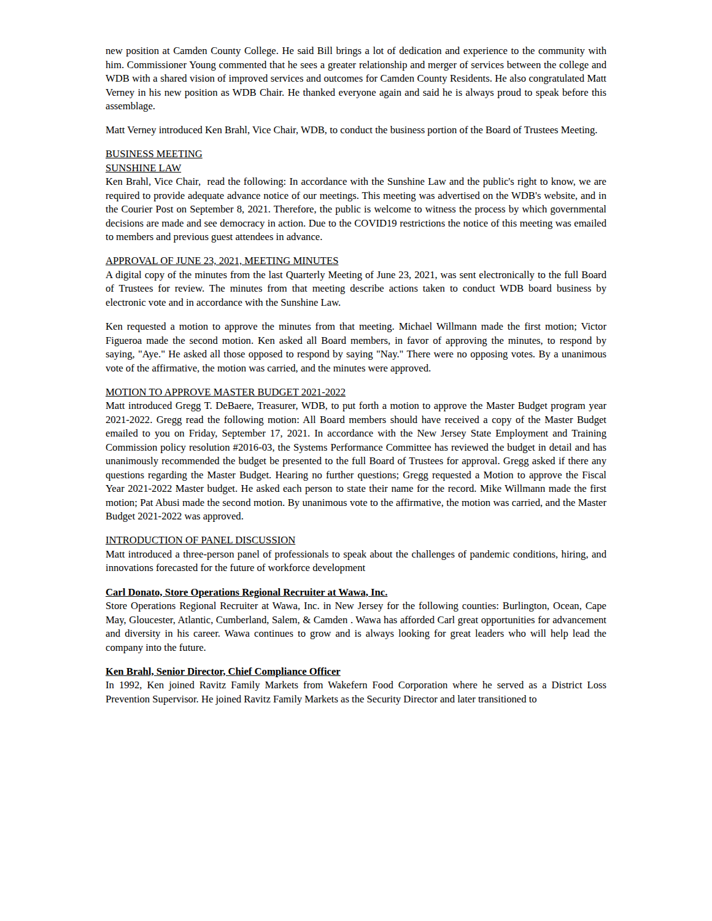new position at Camden County College. He said Bill brings a lot of dedication and experience to the community with him. Commissioner Young commented that he sees a greater relationship and merger of services between the college and WDB with a shared vision of improved services and outcomes for Camden County Residents. He also congratulated Matt Verney in his new position as WDB Chair. He thanked everyone again and said he is always proud to speak before this assemblage.
Matt Verney introduced Ken Brahl, Vice Chair, WDB, to conduct the business portion of the Board of Trustees Meeting.
BUSINESS MEETING
SUNSHINE LAW
Ken Brahl, Vice Chair, read the following: In accordance with the Sunshine Law and the public's right to know, we are required to provide adequate advance notice of our meetings. This meeting was advertised on the WDB's website, and in the Courier Post on September 8, 2021. Therefore, the public is welcome to witness the process by which governmental decisions are made and see democracy in action. Due to the COVID19 restrictions the notice of this meeting was emailed to members and previous guest attendees in advance.
APPROVAL OF JUNE 23, 2021, MEETING MINUTES
A digital copy of the minutes from the last Quarterly Meeting of June 23, 2021, was sent electronically to the full Board of Trustees for review. The minutes from that meeting describe actions taken to conduct WDB board business by electronic vote and in accordance with the Sunshine Law.
Ken requested a motion to approve the minutes from that meeting. Michael Willmann made the first motion; Victor Figueroa made the second motion. Ken asked all Board members, in favor of approving the minutes, to respond by saying, "Aye." He asked all those opposed to respond by saying "Nay." There were no opposing votes. By a unanimous vote of the affirmative, the motion was carried, and the minutes were approved.
MOTION TO APPROVE MASTER BUDGET 2021-2022
Matt introduced Gregg T. DeBaere, Treasurer, WDB, to put forth a motion to approve the Master Budget program year 2021-2022. Gregg read the following motion: All Board members should have received a copy of the Master Budget emailed to you on Friday, September 17, 2021. In accordance with the New Jersey State Employment and Training Commission policy resolution #2016-03, the Systems Performance Committee has reviewed the budget in detail and has unanimously recommended the budget be presented to the full Board of Trustees for approval. Gregg asked if there any questions regarding the Master Budget. Hearing no further questions; Gregg requested a Motion to approve the Fiscal Year 2021-2022 Master budget. He asked each person to state their name for the record. Mike Willmann made the first motion; Pat Abusi made the second motion. By unanimous vote to the affirmative, the motion was carried, and the Master Budget 2021-2022 was approved.
INTRODUCTION OF PANEL DISCUSSION
Matt introduced a three-person panel of professionals to speak about the challenges of pandemic conditions, hiring, and innovations forecasted for the future of workforce development
Carl Donato, Store Operations Regional Recruiter at Wawa, Inc.
Store Operations Regional Recruiter at Wawa, Inc. in New Jersey for the following counties: Burlington, Ocean, Cape May, Gloucester, Atlantic, Cumberland, Salem, & Camden . Wawa has afforded Carl great opportunities for advancement and diversity in his career. Wawa continues to grow and is always looking for great leaders who will help lead the company into the future.
Ken Brahl, Senior Director, Chief Compliance Officer
In 1992, Ken joined Ravitz Family Markets from Wakefern Food Corporation where he served as a District Loss Prevention Supervisor. He joined Ravitz Family Markets as the Security Director and later transitioned to